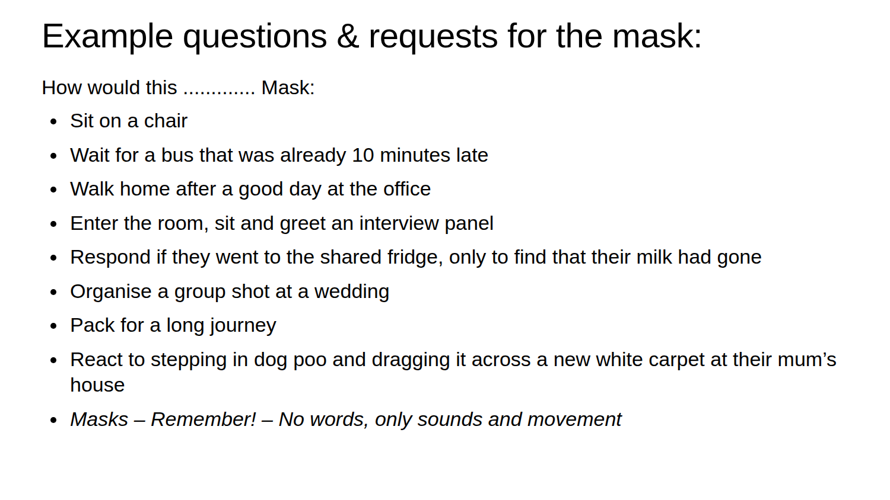Example questions & requests for the mask:
How would this ............. Mask:
Sit on a chair
Wait for a bus that was already 10 minutes late
Walk home after a good day at the office
Enter the room, sit and greet an interview panel
Respond if they went to the shared fridge, only to find that their milk had gone
Organise a group shot at a wedding
Pack for a long journey
React to stepping in dog poo and dragging it across a new white carpet at their mum’s house
Masks – Remember! – No words, only sounds and movement